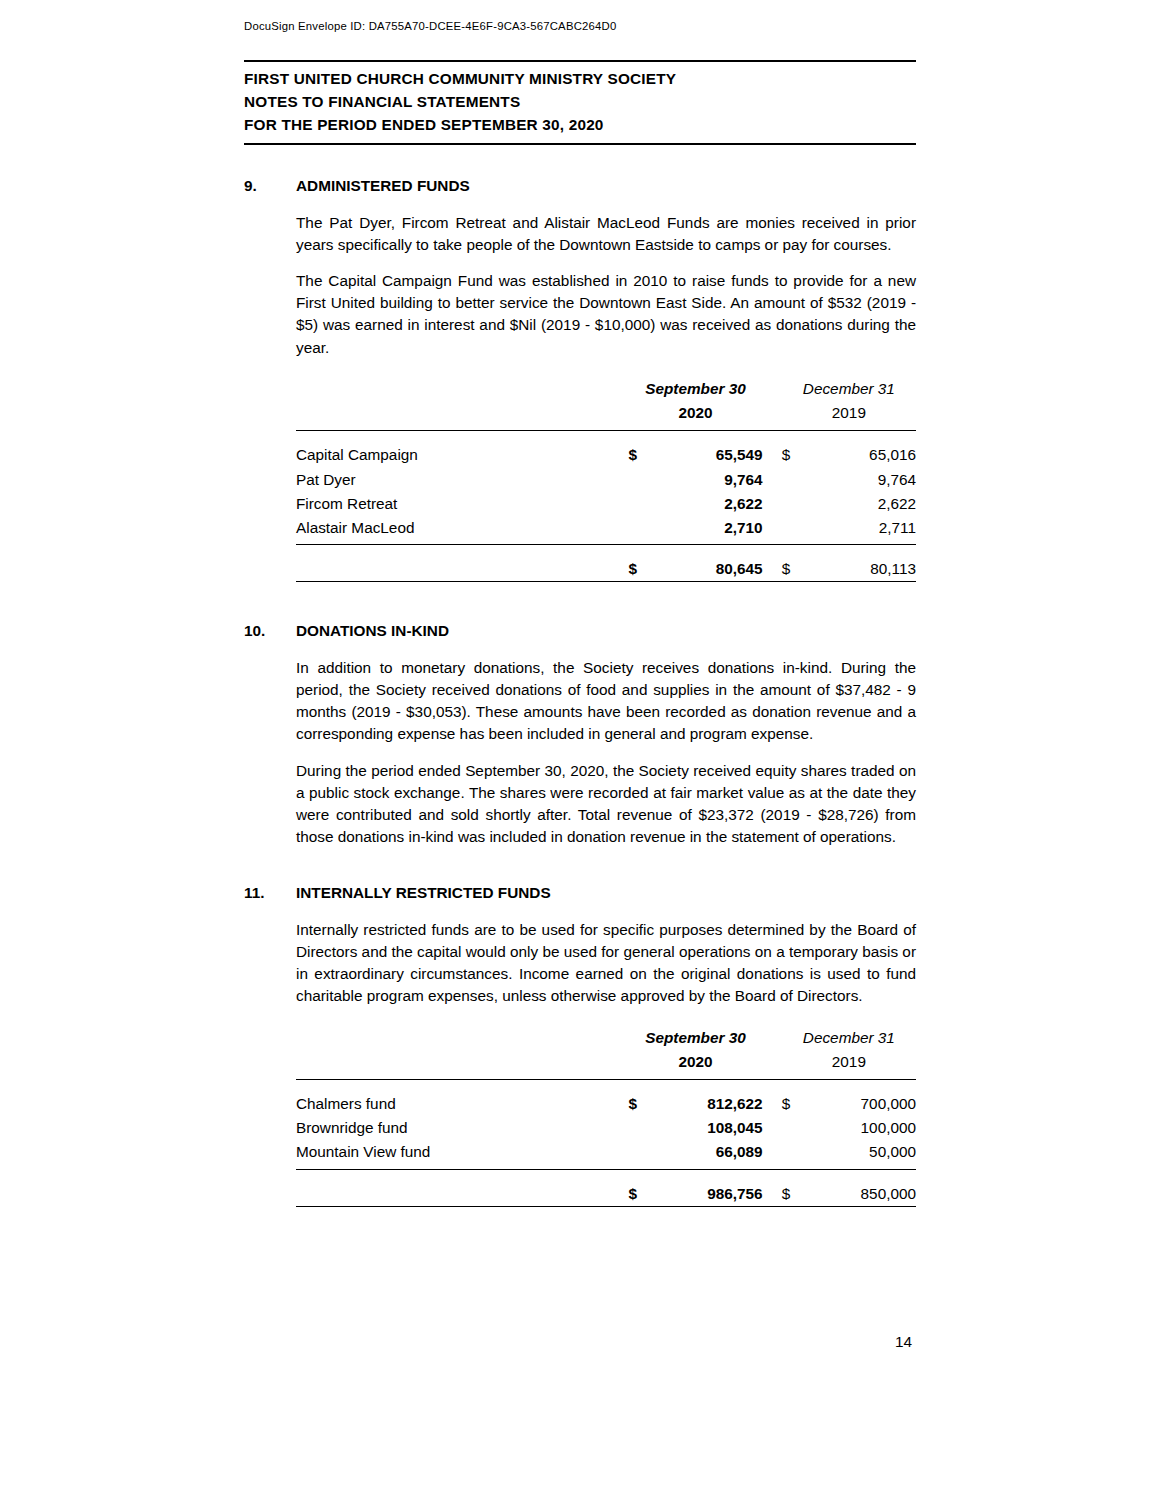DocuSign Envelope ID: DA755A70-DCEE-4E6F-9CA3-567CABC264D0
FIRST UNITED CHURCH COMMUNITY MINISTRY SOCIETY
NOTES TO FINANCIAL STATEMENTS
FOR THE PERIOD ENDED SEPTEMBER 30, 2020
9. ADMINISTERED FUNDS
The Pat Dyer, Fircom Retreat and Alistair MacLeod Funds are monies received in prior years specifically to take people of the Downtown Eastside to camps or pay for courses.
The Capital Campaign Fund was established in 2010 to raise funds to provide for a new First United building to better service the Downtown East Side. An amount of $532 (2019 - $5) was earned in interest and $Nil (2019 - $10,000) was received as donations during the year.
| | September 30 | | December 31 |
| | 2020 | | 2019 |
| Capital Campaign | $ | 65,549 | | $ | 65,016 |
| Pat Dyer | | 9,764 | | | 9,764 |
| Fircom Retreat | | 2,622 | | | 2,622 |
| Alastair MacLeod | | 2,710 | | | 2,711 |
| | $ | 80,645 | | $ | 80,113 |
10. DONATIONS IN-KIND
In addition to monetary donations, the Society receives donations in-kind. During the period, the Society received donations of food and supplies in the amount of $37,482 - 9 months (2019 - $30,053). These amounts have been recorded as donation revenue and a corresponding expense has been included in general and program expense.
During the period ended September 30, 2020, the Society received equity shares traded on a public stock exchange. The shares were recorded at fair market value as at the date they were contributed and sold shortly after. Total revenue of $23,372 (2019 - $28,726) from those donations in-kind was included in donation revenue in the statement of operations.
11. INTERNALLY RESTRICTED FUNDS
Internally restricted funds are to be used for specific purposes determined by the Board of Directors and the capital would only be used for general operations on a temporary basis or in extraordinary circumstances. Income earned on the original donations is used to fund charitable program expenses, unless otherwise approved by the Board of Directors.
| | September 30 | | December 31 |
| | 2020 | | 2019 |
| Chalmers fund | $ | 812,622 | | $ | 700,000 |
| Brownridge fund | | 108,045 | | | 100,000 |
| Mountain View fund | | 66,089 | | | 50,000 |
| | $ | 986,756 | | $ | 850,000 |
14